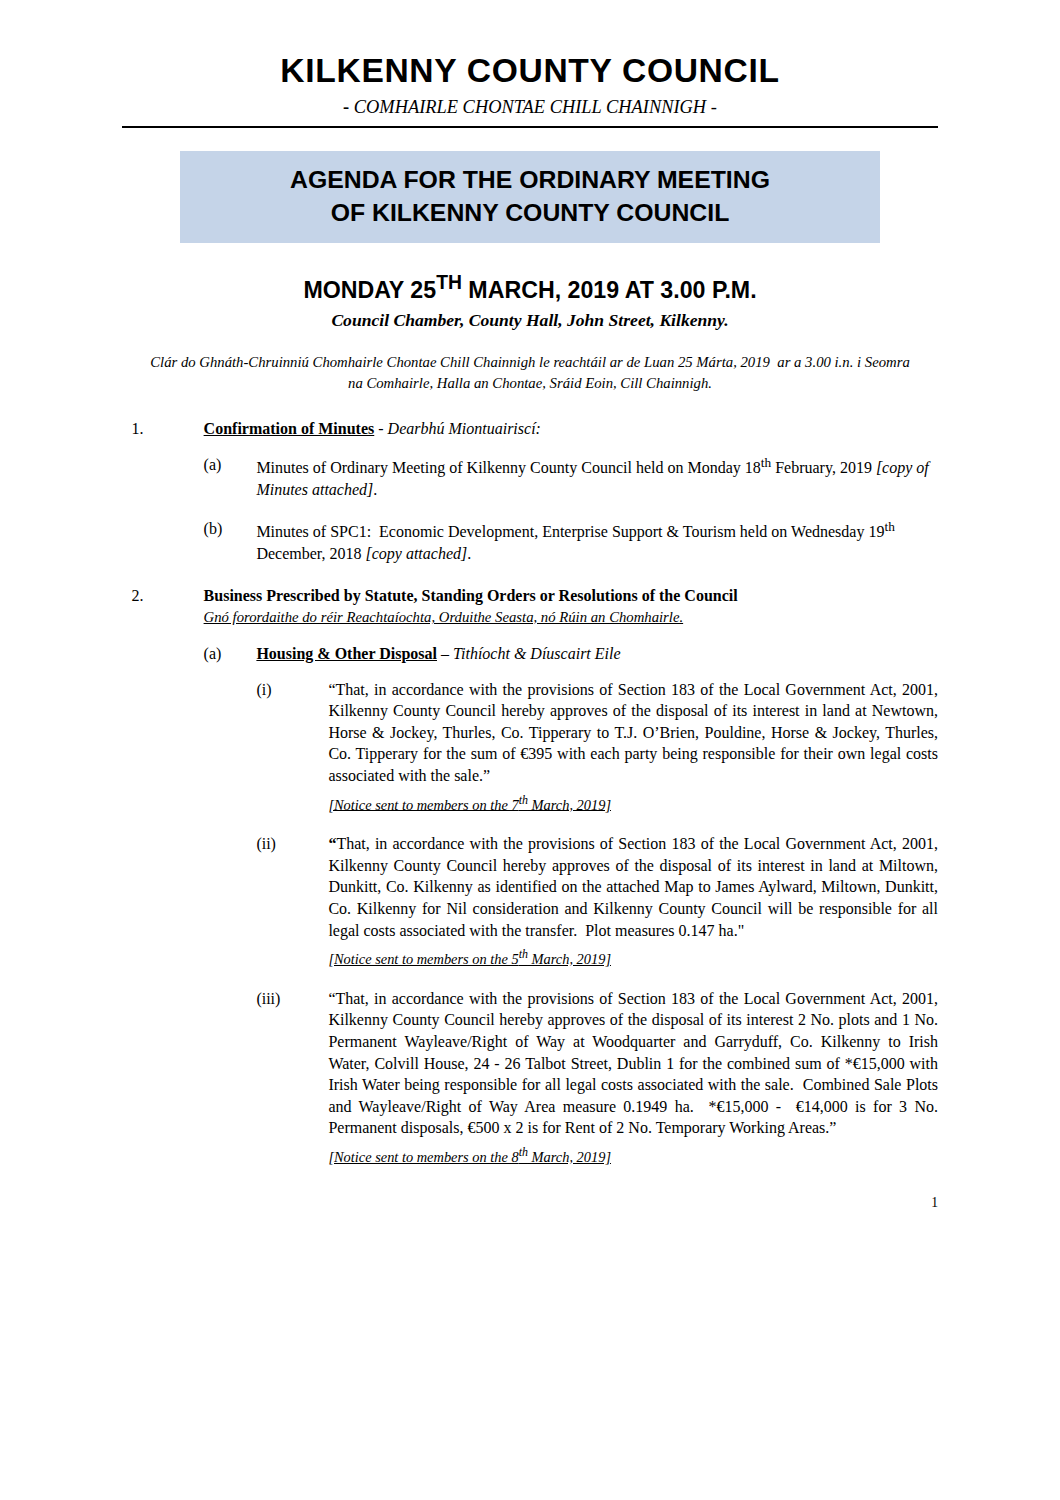KILKENNY COUNTY COUNCIL
- COMHAIRLE CHONTAE CHILL CHAINNIGH -
AGENDA FOR THE ORDINARY MEETING
OF KILKENNY COUNTY COUNCIL
MONDAY 25TH MARCH, 2019 AT 3.00 P.M.
Council Chamber, County Hall, John Street, Kilkenny.
Clár do Ghnáth-Chruinniú Chomhairle Chontae Chill Chainnigh le reachtáil ar de Luan 25 Márta, 2019 ar a 3.00 i.n. i Seomra na Comhairle, Halla an Chontae, Sráid Eoin, Cill Chainnigh.
Confirmation of Minutes - Dearbhú Miontuairiscí:
Minutes of Ordinary Meeting of Kilkenny County Council held on Monday 18th February, 2019 [copy of Minutes attached].
Minutes of SPC1: Economic Development, Enterprise Support & Tourism held on Wednesday 19th December, 2018 [copy attached].
Business Prescribed by Statute, Standing Orders or Resolutions of the Council Gnó forordaithe do réir Reachtaíochta, Orduithe Seasta, nó Rúin an Chomhairle.
Housing & Other Disposal – Tithíocht & Díuscairt Eile
“That, in accordance with the provisions of Section 183 of the Local Government Act, 2001, Kilkenny County Council hereby approves of the disposal of its interest in land at Newtown, Horse & Jockey, Thurles, Co. Tipperary to T.J. O’Brien, Pouldine, Horse & Jockey, Thurles, Co. Tipperary for the sum of €395 with each party being responsible for their own legal costs associated with the sale.” [Notice sent to members on the 7th March, 2019]
“That, in accordance with the provisions of Section 183 of the Local Government Act, 2001, Kilkenny County Council hereby approves of the disposal of its interest in land at Miltown, Dunkitt, Co. Kilkenny as identified on the attached Map to James Aylward, Miltown, Dunkitt, Co. Kilkenny for Nil consideration and Kilkenny County Council will be responsible for all legal costs associated with the transfer. Plot measures 0.147 ha." [Notice sent to members on the 5th March, 2019]
“That, in accordance with the provisions of Section 183 of the Local Government Act, 2001, Kilkenny County Council hereby approves of the disposal of its interest 2 No. plots and 1 No. Permanent Wayleave/Right of Way at Woodquarter and Garryduff, Co. Kilkenny to Irish Water, Colvill House, 24 - 26 Talbot Street, Dublin 1 for the combined sum of *€15,000 with Irish Water being responsible for all legal costs associated with the sale. Combined Sale Plots and Wayleave/Right of Way Area measure 0.1949 ha. *€15,000 - €14,000 is for 3 No. Permanent disposals, €500 x 2 is for Rent of 2 No. Temporary Working Areas.” [Notice sent to members on the 8th March, 2019]
1